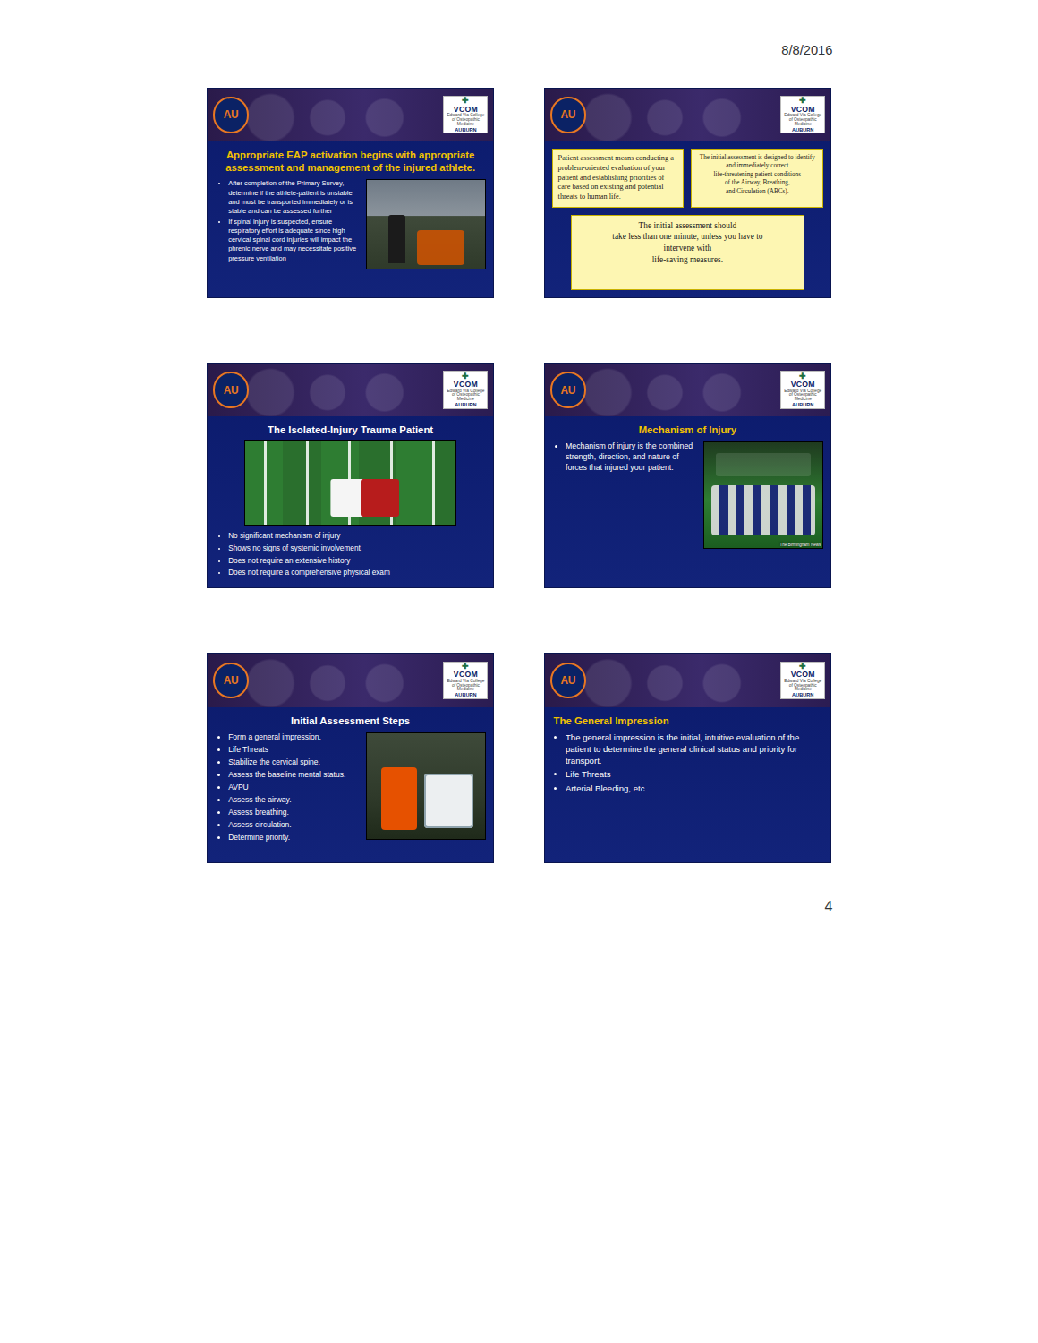8/8/2016
AU
✚ VCOM Edward Via College of Osteopathic Medicine AUBURN
Appropriate EAP activation begins with appropriate assessment and management of the injured athlete.
After completion of the Primary Survey, determine if the athlete-patient is unstable and must be transported immediately or is stable and can be assessed further
If spinal injury is suspected, ensure respiratory effort is adequate since high cervical spinal cord injuries will impact the phrenic nerve and may necessitate positive pressure ventilation
AU
✚ VCOM Edward Via College of Osteopathic Medicine AUBURN
Patient assessment means conducting a problem-oriented evaluation of your patient and establishing priorities of care based on existing and potential threats to human life.
The initial assessment is designed to identify and immediately correct
life-threatening patient conditions
of the Airway, Breathing,
and Circulation (ABCs).
The initial assessment should
take less than one minute, unless you have to
intervene with
life-saving measures.
AU
✚ VCOM Edward Via College of Osteopathic Medicine AUBURN
The Isolated-Injury Trauma Patient
No significant mechanism of injury
Shows no signs of systemic involvement
Does not require an extensive history
Does not require a comprehensive physical exam
AU
✚ VCOM Edward Via College of Osteopathic Medicine AUBURN
Mechanism of Injury
Mechanism of injury is the combined strength, direction, and nature of forces that injured your patient.
The Birmingham News
AU
✚ VCOM Edward Via College of Osteopathic Medicine AUBURN
Initial Assessment Steps
Form a general impression.
Life Threats
Stabilize the cervical spine.
Assess the baseline mental status.
AVPU
Assess the airway.
Assess breathing.
Assess circulation.
Determine priority.
AU
✚ VCOM Edward Via College of Osteopathic Medicine AUBURN
The General Impression
The general impression is the initial, intuitive evaluation of the patient to determine the general clinical status and priority for transport.
Life Threats
Arterial Bleeding, etc.
4